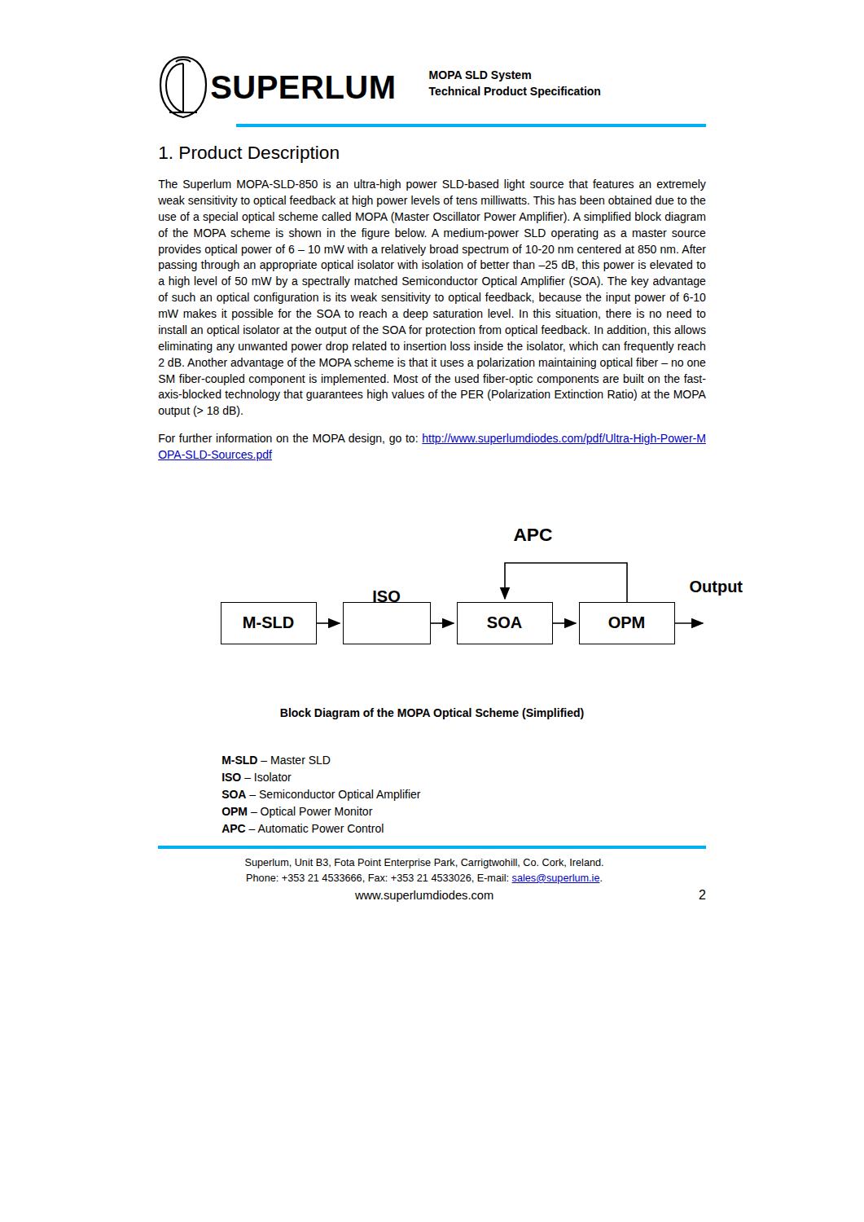SUPERLUM
MOPA SLD System
Technical Product Specification
1. Product Description
The Superlum MOPA-SLD-850 is an ultra-high power SLD-based light source that features an extremely weak sensitivity to optical feedback at high power levels of tens milliwatts. This has been obtained due to the use of a special optical scheme called MOPA (Master Oscillator Power Amplifier). A simplified block diagram of the MOPA scheme is shown in the figure below. A medium-power SLD operating as a master source provides optical power of 6 – 10 mW with a relatively broad spectrum of 10-20 nm centered at 850 nm. After passing through an appropriate optical isolator with isolation of better than –25 dB, this power is elevated to a high level of 50 mW by a spectrally matched Semiconductor Optical Amplifier (SOA). The key advantage of such an optical configuration is its weak sensitivity to optical feedback, because the input power of 6-10 mW makes it possible for the SOA to reach a deep saturation level. In this situation, there is no need to install an optical isolator at the output of the SOA for protection from optical feedback. In addition, this allows eliminating any unwanted power drop related to insertion loss inside the isolator, which can frequently reach 2 dB. Another advantage of the MOPA scheme is that it uses a polarization maintaining optical fiber – no one SM fiber-coupled component is implemented. Most of the used fiber-optic components are built on the fast-axis-blocked technology that guarantees high values of the PER (Polarization Extinction Ratio) at the MOPA output (> 18 dB).
For further information on the MOPA design, go to: http://www.superlumdiodes.com/pdf/Ultra-High-Power-MOPA-SLD-Sources.pdf
APC
ISO
M-SLD
SOA
OPM
Output
Block Diagram of the MOPA Optical Scheme (Simplified)
M-SLD – Master SLD
ISO – Isolator
SOA – Semiconductor Optical Amplifier
OPM – Optical Power Monitor
APC – Automatic Power Control
Superlum, Unit B3, Fota Point Enterprise Park, Carrigtwohill, Co. Cork, Ireland.
Phone: +353 21 4533666, Fax: +353 21 4533026, E-mail: sales@superlum.ie.
www.superlumdiodes.com
2